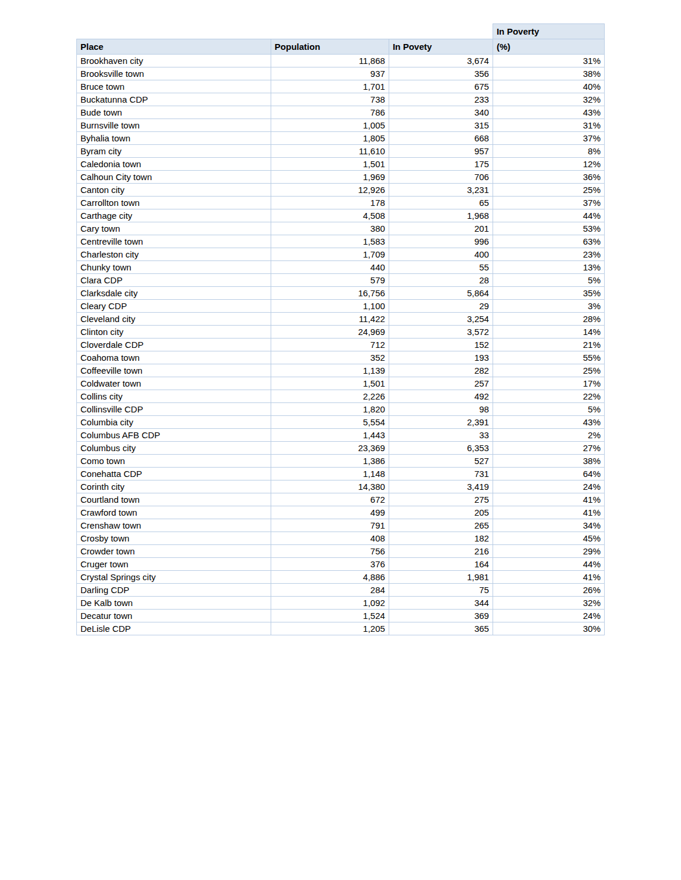| | | | In Poverty |
| --- | --- | --- | --- |
| Place | Population | In Povety | (%) |
| Brookhaven city | 11,868 | 3,674 | 31% |
| Brooksville town | 937 | 356 | 38% |
| Bruce town | 1,701 | 675 | 40% |
| Buckatunna CDP | 738 | 233 | 32% |
| Bude town | 786 | 340 | 43% |
| Burnsville town | 1,005 | 315 | 31% |
| Byhalia town | 1,805 | 668 | 37% |
| Byram city | 11,610 | 957 | 8% |
| Caledonia town | 1,501 | 175 | 12% |
| Calhoun City town | 1,969 | 706 | 36% |
| Canton city | 12,926 | 3,231 | 25% |
| Carrollton town | 178 | 65 | 37% |
| Carthage city | 4,508 | 1,968 | 44% |
| Cary town | 380 | 201 | 53% |
| Centreville town | 1,583 | 996 | 63% |
| Charleston city | 1,709 | 400 | 23% |
| Chunky town | 440 | 55 | 13% |
| Clara CDP | 579 | 28 | 5% |
| Clarksdale city | 16,756 | 5,864 | 35% |
| Cleary CDP | 1,100 | 29 | 3% |
| Cleveland city | 11,422 | 3,254 | 28% |
| Clinton city | 24,969 | 3,572 | 14% |
| Cloverdale CDP | 712 | 152 | 21% |
| Coahoma town | 352 | 193 | 55% |
| Coffeeville town | 1,139 | 282 | 25% |
| Coldwater town | 1,501 | 257 | 17% |
| Collins city | 2,226 | 492 | 22% |
| Collinsville CDP | 1,820 | 98 | 5% |
| Columbia city | 5,554 | 2,391 | 43% |
| Columbus AFB CDP | 1,443 | 33 | 2% |
| Columbus city | 23,369 | 6,353 | 27% |
| Como town | 1,386 | 527 | 38% |
| Conehatta CDP | 1,148 | 731 | 64% |
| Corinth city | 14,380 | 3,419 | 24% |
| Courtland town | 672 | 275 | 41% |
| Crawford town | 499 | 205 | 41% |
| Crenshaw town | 791 | 265 | 34% |
| Crosby town | 408 | 182 | 45% |
| Crowder town | 756 | 216 | 29% |
| Cruger town | 376 | 164 | 44% |
| Crystal Springs city | 4,886 | 1,981 | 41% |
| Darling CDP | 284 | 75 | 26% |
| De Kalb town | 1,092 | 344 | 32% |
| Decatur town | 1,524 | 369 | 24% |
| DeLisle CDP | 1,205 | 365 | 30% |